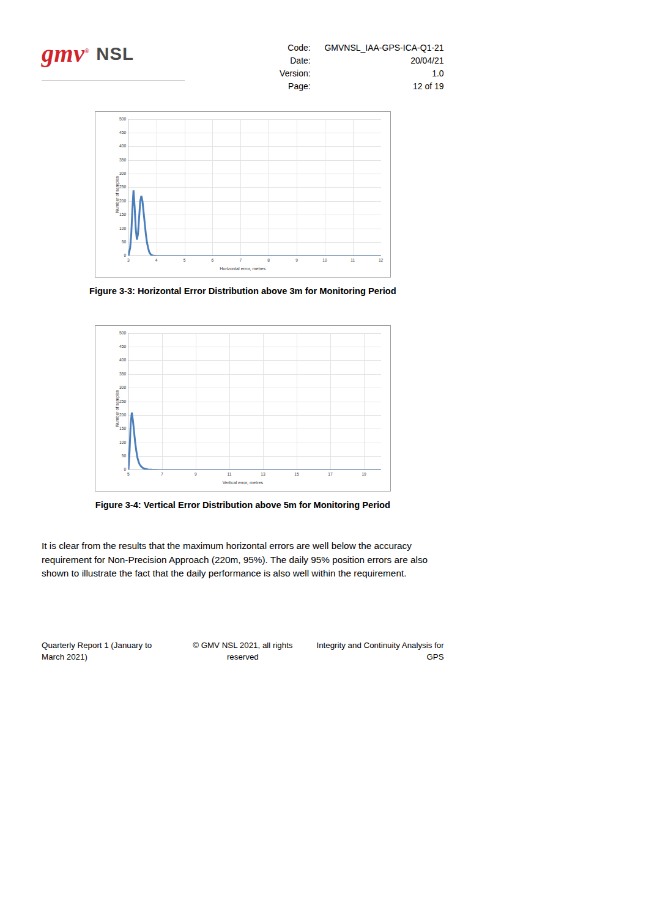gmv® NSL
| Code: | GMVNSL_IAA-GPS-ICA-Q1-21 |
| Date: | 20/04/21 |
| Version: | 1.0 |
| Page: | 12 of 19 |
500
450
400
350
300
250
200
150
100
50
0
3
4
5
6
7
8
9
10
11
12
Number of samples
Horizontal error, metres
Figure 3-3: Horizontal Error Distribution above 3m for Monitoring Period
500
450
400
350
300
250
200
150
100
50
0
5
7
9
11
13
15
17
19
Number of samples
Vertical error, metres
Figure 3-4: Vertical Error Distribution above 5m for Monitoring Period
It is clear from the results that the maximum horizontal errors are well below the accuracy requirement for Non-Precision Approach (220m, 95%). The daily 95% position errors are also shown to illustrate the fact that the daily performance is also well within the requirement.
Quarterly Report 1 (January to March 2021)
© GMV NSL 2021, all rights reserved
Integrity and Continuity Analysis for GPS